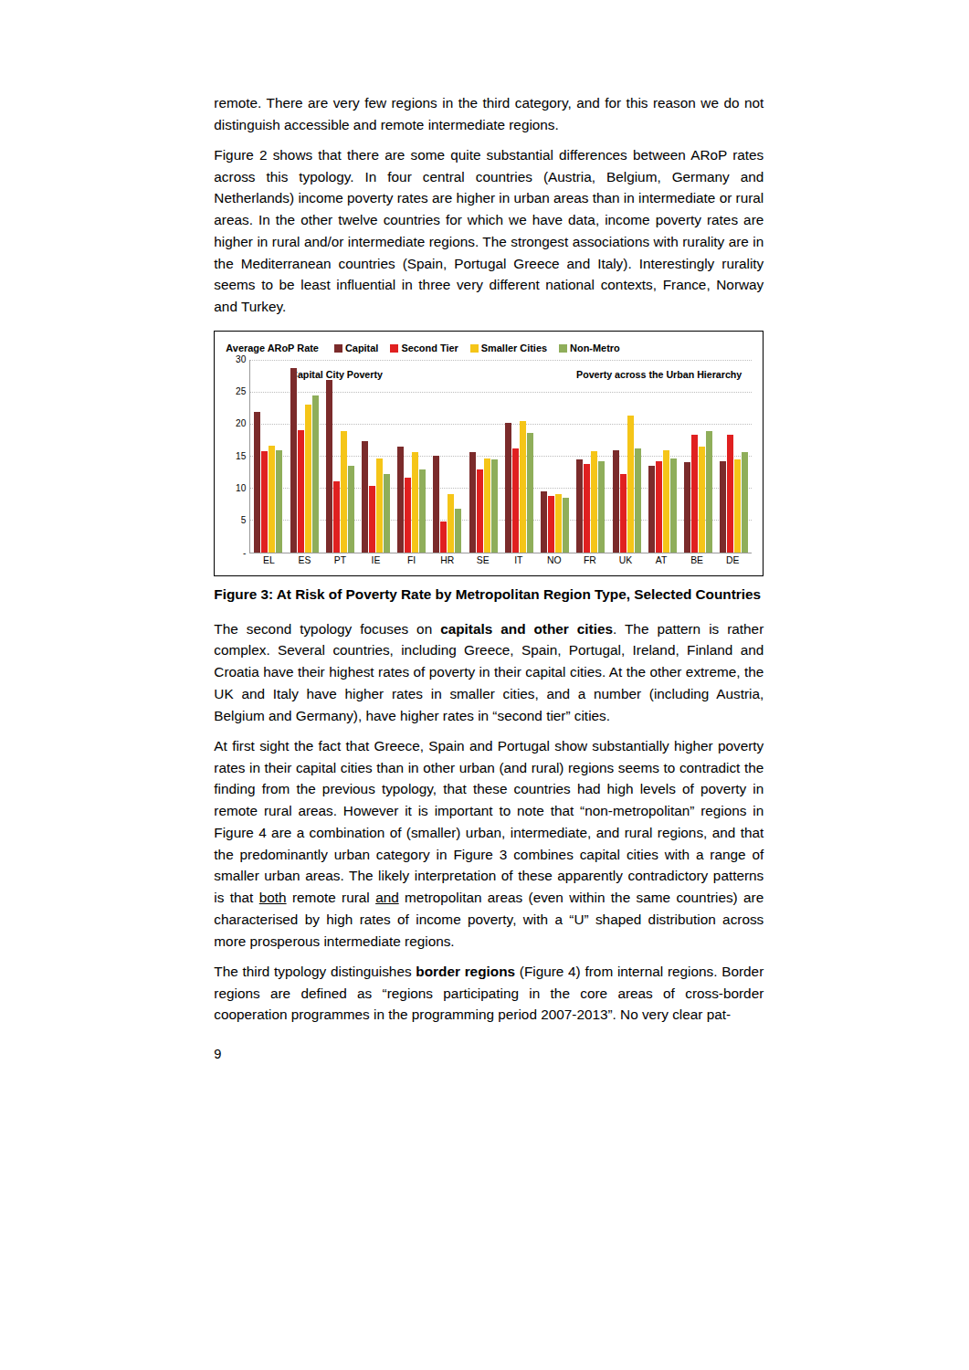remote. There are very few regions in the third category, and for this reason we do not distinguish accessible and remote intermediate regions.
Figure 2 shows that there are some quite substantial differences between ARoP rates across this typology. In four central countries (Austria, Belgium, Germany and Netherlands) income poverty rates are higher in urban areas than in intermediate or rural areas. In the other twelve countries for which we have data, income poverty rates are higher in rural and/or intermediate regions. The strongest associations with rurality are in the Mediterranean countries (Spain, Portugal Greece and Italy). Interestingly rurality seems to be least influential in three very different national contexts, France, Norway and Turkey.
Average ARoP Rate Capital Second Tier Smaller Cities Non-Metro
30 25 20 15 10 5 -
Capital City Poverty
Poverty across the Urban Hierarchy
EL ES PT IE FI HR SE IT NO FR UK AT BE DE
Figure 3: At Risk of Poverty Rate by Metropolitan Region Type, Selected Countries
The second typology focuses on capitals and other cities. The pattern is rather complex. Several countries, including Greece, Spain, Portugal, Ireland, Finland and Croatia have their highest rates of poverty in their capital cities. At the other extreme, the UK and Italy have higher rates in smaller cities, and a number (including Austria, Belgium and Germany), have higher rates in “second tier” cities.
At first sight the fact that Greece, Spain and Portugal show substantially higher poverty rates in their capital cities than in other urban (and rural) regions seems to contradict the finding from the previous typology, that these countries had high levels of poverty in remote rural areas. However it is important to note that “non-metropolitan” regions in Figure 4 are a combination of (smaller) urban, intermediate, and rural regions, and that the predominantly urban category in Figure 3 combines capital cities with a range of smaller urban areas. The likely interpretation of these apparently contradictory patterns is that both remote rural and metropolitan areas (even within the same countries) are characterised by high rates of income poverty, with a “U” shaped distribution across more prosperous intermediate regions.
The third typology distinguishes border regions (Figure 4) from internal regions. Border regions are defined as “regions participating in the core areas of cross-border cooperation programmes in the programming period 2007-2013”. No very clear pat-
9